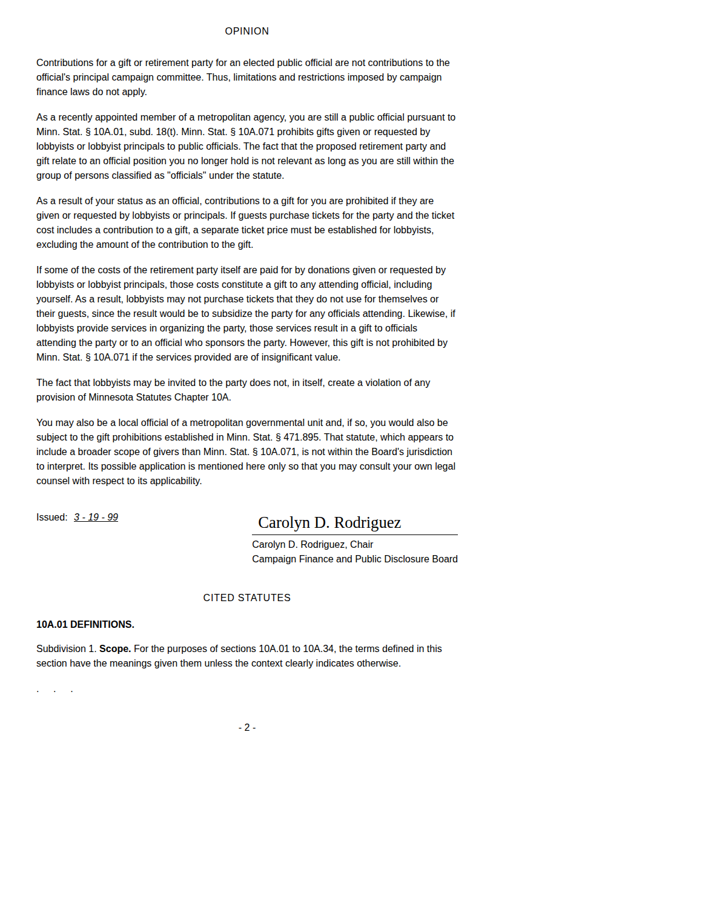OPINION
Contributions for a gift or retirement party for an elected public official are not contributions to the official's principal campaign committee. Thus, limitations and restrictions imposed by campaign finance laws do not apply.
As a recently appointed member of a metropolitan agency, you are still a public official pursuant to Minn. Stat. § 10A.01, subd. 18(t). Minn. Stat. § 10A.071 prohibits gifts given or requested by lobbyists or lobbyist principals to public officials. The fact that the proposed retirement party and gift relate to an official position you no longer hold is not relevant as long as you are still within the group of persons classified as "officials" under the statute.
As a result of your status as an official, contributions to a gift for you are prohibited if they are given or requested by lobbyists or principals. If guests purchase tickets for the party and the ticket cost includes a contribution to a gift, a separate ticket price must be established for lobbyists, excluding the amount of the contribution to the gift.
If some of the costs of the retirement party itself are paid for by donations given or requested by lobbyists or lobbyist principals, those costs constitute a gift to any attending official, including yourself. As a result, lobbyists may not purchase tickets that they do not use for themselves or their guests, since the result would be to subsidize the party for any officials attending. Likewise, if lobbyists provide services in organizing the party, those services result in a gift to officials attending the party or to an official who sponsors the party. However, this gift is not prohibited by Minn. Stat. § 10A.071 if the services provided are of insignificant value.
The fact that lobbyists may be invited to the party does not, in itself, create a violation of any provision of Minnesota Statutes Chapter 10A.
You may also be a local official of a metropolitan governmental unit and, if so, you would also be subject to the gift prohibitions established in Minn. Stat. § 471.895. That statute, which appears to include a broader scope of givers than Minn. Stat. § 10A.071, is not within the Board's jurisdiction to interpret. Its possible application is mentioned here only so that you may consult your own legal counsel with respect to its applicability.
Issued: 3 - 19 - 99
Carolyn D. Rodriguez Carolyn D. Rodriguez, Chair
Campaign Finance and Public Disclosure Board
CITED STATUTES
10A.01 DEFINITIONS.
Subdivision 1. Scope. For the purposes of sections 10A.01 to 10A.34, the terms defined in this section have the meanings given them unless the context clearly indicates otherwise.
. . .
- 2 -